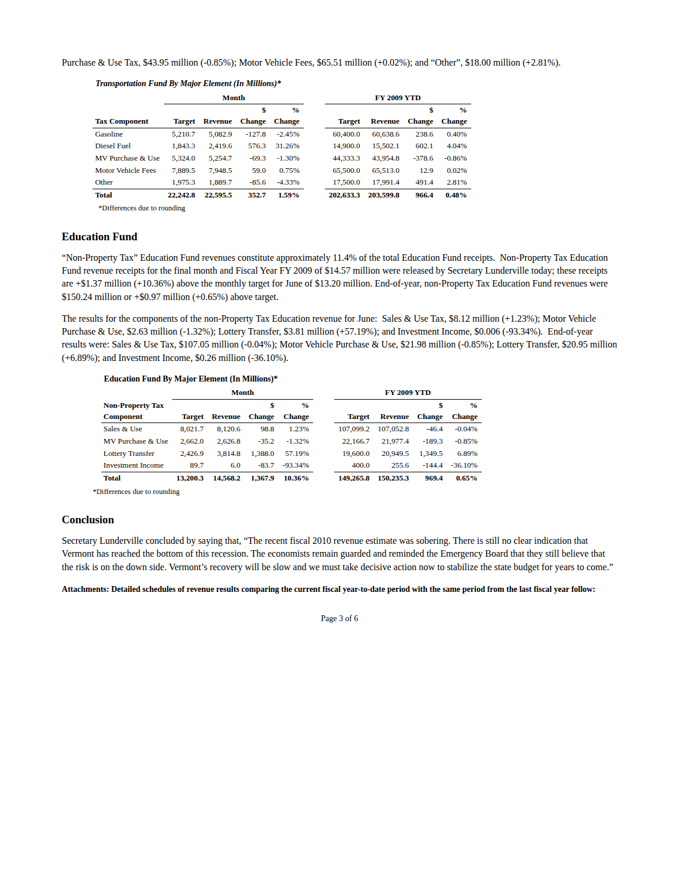Purchase & Use Tax, $43.95 million (-0.85%); Motor Vehicle Fees, $65.51 million (+0.02%); and “Other”, $18.00 million (+2.81%).
Transportation Fund By Major Element (In Millions)*
| | Month | | FY 2009 YTD |
| Tax Component | Target | Revenue | $ Change | % Change | | Target | Revenue | $ Change | % Change |
| Gasoline | 5,210.7 | 5,082.9 | -127.8 | -2.45% | | 60,400.0 | 60,638.6 | 238.6 | 0.40% |
| Diesel Fuel | 1,843.3 | 2,419.6 | 576.3 | 31.26% | | 14,900.0 | 15,502.1 | 602.1 | 4.04% |
| MV Purchase & Use | 5,324.0 | 5,254.7 | -69.3 | -1.30% | | 44,333.3 | 43,954.8 | -378.6 | -0.86% |
| Motor Vehicle Fees | 7,889.5 | 7,948.5 | 59.0 | 0.75% | | 65,500.0 | 65,513.0 | 12.9 | 0.02% |
| Other | 1,975.3 | 1,889.7 | -85.6 | -4.33% | | 17,500.0 | 17,991.4 | 491.4 | 2.81% |
| Total | 22,242.8 | 22,595.5 | 352.7 | 1.59% | | 202,633.3 | 203,599.8 | 966.4 | 0.48% |
*Differences due to rounding
Education Fund
“Non-Property Tax” Education Fund revenues constitute approximately 11.4% of the total Education Fund receipts. Non-Property Tax Education Fund revenue receipts for the final month and Fiscal Year FY 2009 of $14.57 million were released by Secretary Lunderville today; these receipts are +$1.37 million (+10.36%) above the monthly target for June of $13.20 million. End-of-year, non-Property Tax Education Fund revenues were $150.24 million or +$0.97 million (+0.65%) above target.
The results for the components of the non-Property Tax Education revenue for June: Sales & Use Tax, $8.12 million (+1.23%); Motor Vehicle Purchase & Use, $2.63 million (-1.32%); Lottery Transfer, $3.81 million (+57.19%); and Investment Income, $0.006 (-93.34%). End-of-year results were: Sales & Use Tax, $107.05 million (-0.04%); Motor Vehicle Purchase & Use, $21.98 million (-0.85%); Lottery Transfer, $20.95 million (+6.89%); and Investment Income, $0.26 million (-36.10%).
Education Fund By Major Element (In Millions)*
| | Month | | FY 2009 YTD |
| Non-Property Tax Component | Target | Revenue | $ Change | % Change | | Target | Revenue | $ Change | % Change |
| Sales & Use | 8,021.7 | 8,120.6 | 98.8 | 1.23% | | 107,099.2 | 107,052.8 | -46.4 | -0.04% |
| MV Purchase & Use | 2,662.0 | 2,626.8 | -35.2 | -1.32% | | 22,166.7 | 21,977.4 | -189.3 | -0.85% |
| Lottery Transfer | 2,426.9 | 3,814.8 | 1,388.0 | 57.19% | | 19,600.0 | 20,949.5 | 1,349.5 | 6.89% |
| Investment Income | 89.7 | 6.0 | -83.7 | -93.34% | | 400.0 | 255.6 | -144.4 | -36.10% |
| Total | 13,200.3 | 14,568.2 | 1,367.9 | 10.36% | | 149,265.8 | 150,235.3 | 969.4 | 0.65% |
*Differences due to rounding
Conclusion
Secretary Lunderville concluded by saying that, “The recent fiscal 2010 revenue estimate was sobering. There is still no clear indication that Vermont has reached the bottom of this recession. The economists remain guarded and reminded the Emergency Board that they still believe that the risk is on the down side. Vermont’s recovery will be slow and we must take decisive action now to stabilize the state budget for years to come.”
Attachments: Detailed schedules of revenue results comparing the current fiscal year-to-date period with the same period from the last fiscal year follow:
Page 3 of 6